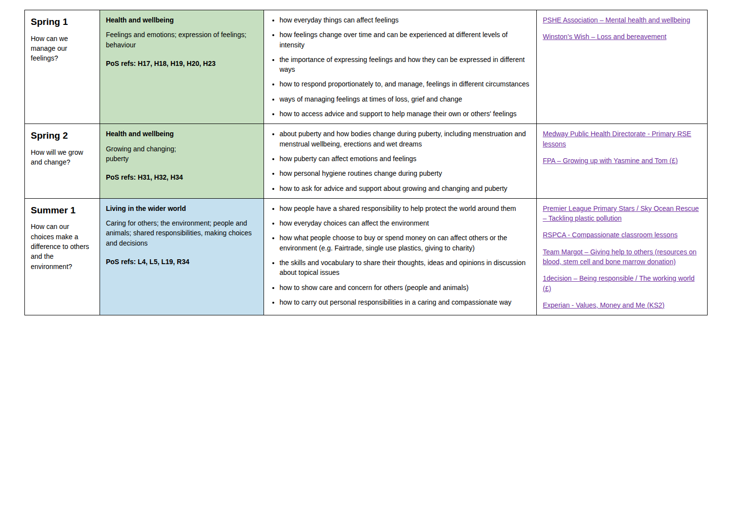| Spring 1 How can we manage our feelings? | Health and wellbeing Feelings and emotions; expression of feelings; behaviour PoS refs: H17, H18, H19, H20, H23 | how everyday things can affect feelings how feelings change over time and can be experienced at different levels of intensity the importance of expressing feelings and how they can be expressed in different ways how to respond proportionately to, and manage, feelings in different circumstances ways of managing feelings at times of loss, grief and change how to access advice and support to help manage their own or others' feelings | PSHE Association – Mental health and wellbeing Winston’s Wish – Loss and bereavement |
| Spring 2 How will we grow and change? | Health and wellbeing Growing and changing; puberty PoS refs: H31, H32, H34 | about puberty and how bodies change during puberty, including menstruation and menstrual wellbeing, erections and wet dreams how puberty can affect emotions and feelings how personal hygiene routines change during puberty how to ask for advice and support about growing and changing and puberty | Medway Public Health Directorate - Primary RSE lessons FPA – Growing up with Yasmine and Tom (£) |
| Summer 1 How can our choices make a difference to others and the environment? | Living in the wider world Caring for others; the environment; people and animals; shared responsibilities, making choices and decisions PoS refs: L4, L5, L19, R34 | how people have a shared responsibility to help protect the world around them how everyday choices can affect the environment how what people choose to buy or spend money on can affect others or the environment (e.g. Fairtrade, single use plastics, giving to charity) the skills and vocabulary to share their thoughts, ideas and opinions in discussion about topical issues how to show care and concern for others (people and animals) how to carry out personal responsibilities in a caring and compassionate way | Premier League Primary Stars / Sky Ocean Rescue – Tackling plastic pollution RSPCA - Compassionate classroom lessons Team Margot – Giving help to others (resources on blood, stem cell and bone marrow donation) 1decision – Being responsible / The working world (£) Experian - Values, Money and Me (KS2) |